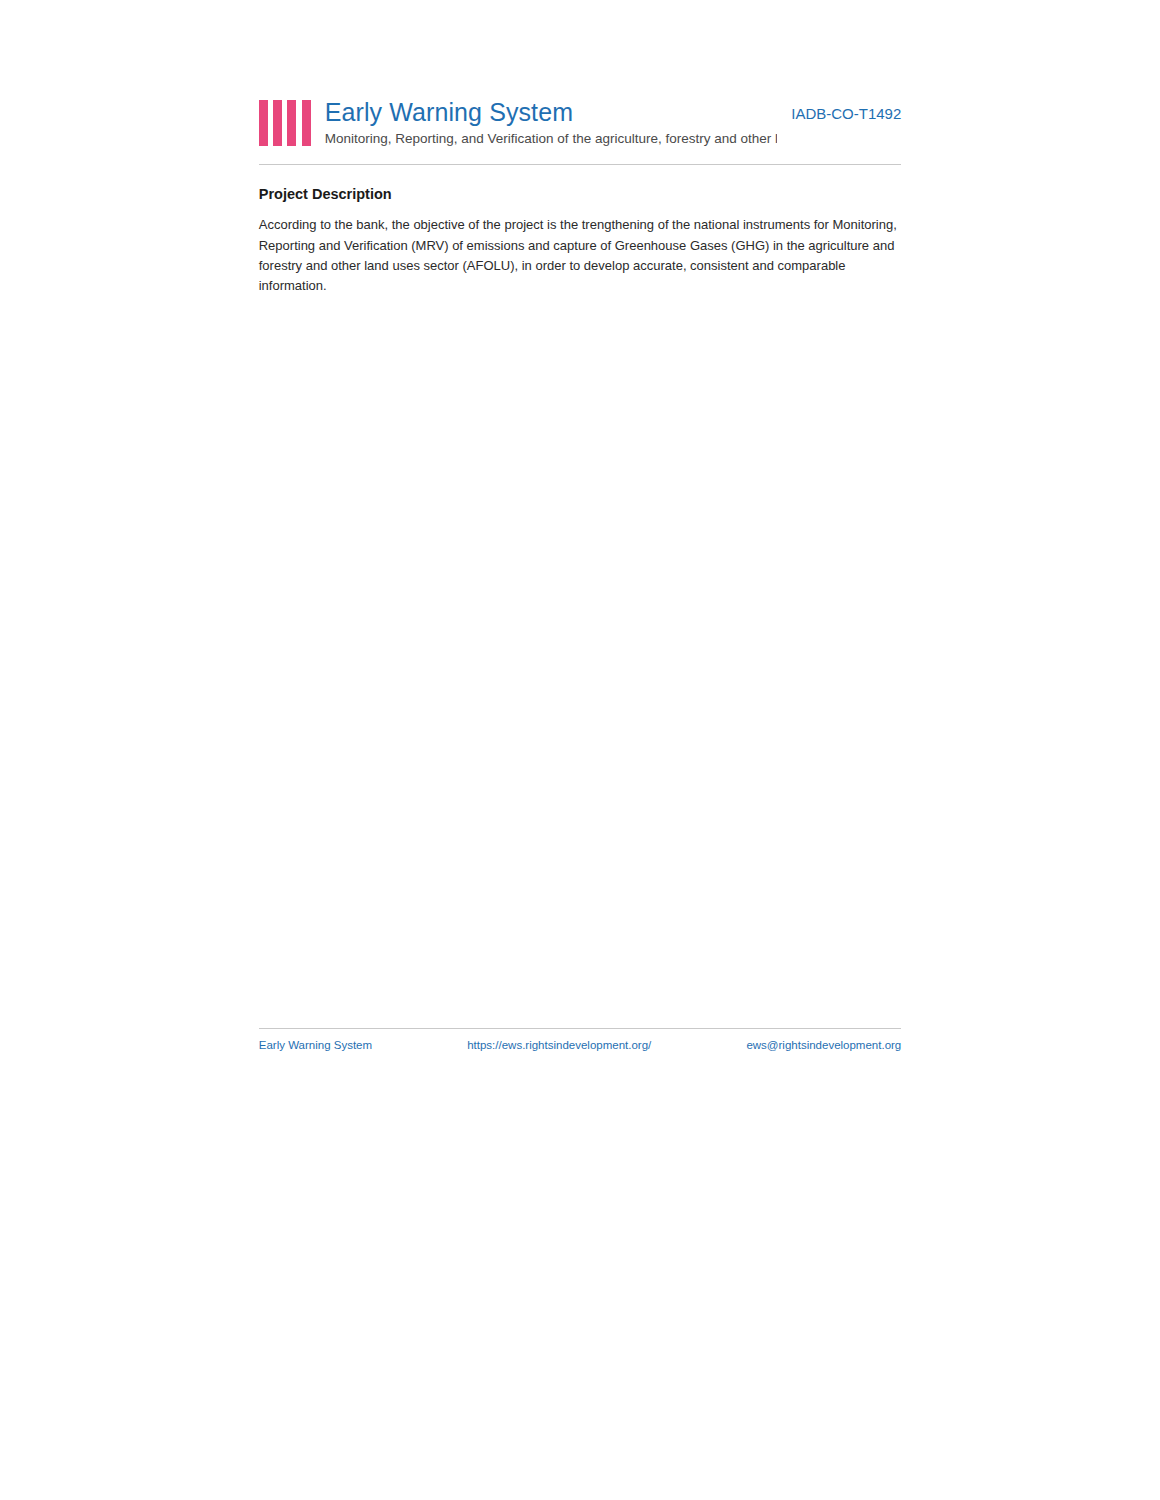Early Warning System
Monitoring, Reporting, and Verification of the agriculture, forestry and other land uses sector (AFO
IADB-CO-T1492
Project Description
According to the bank, the objective of the project is the trengthening of the national instruments for Monitoring, Reporting and Verification (MRV) of emissions and capture of Greenhouse Gases (GHG) in the agriculture and forestry and other land uses sector (AFOLU), in order to develop accurate, consistent and comparable information.
Early Warning System
https://ews.rightsindevelopment.org/
ews@rightsindevelopment.org